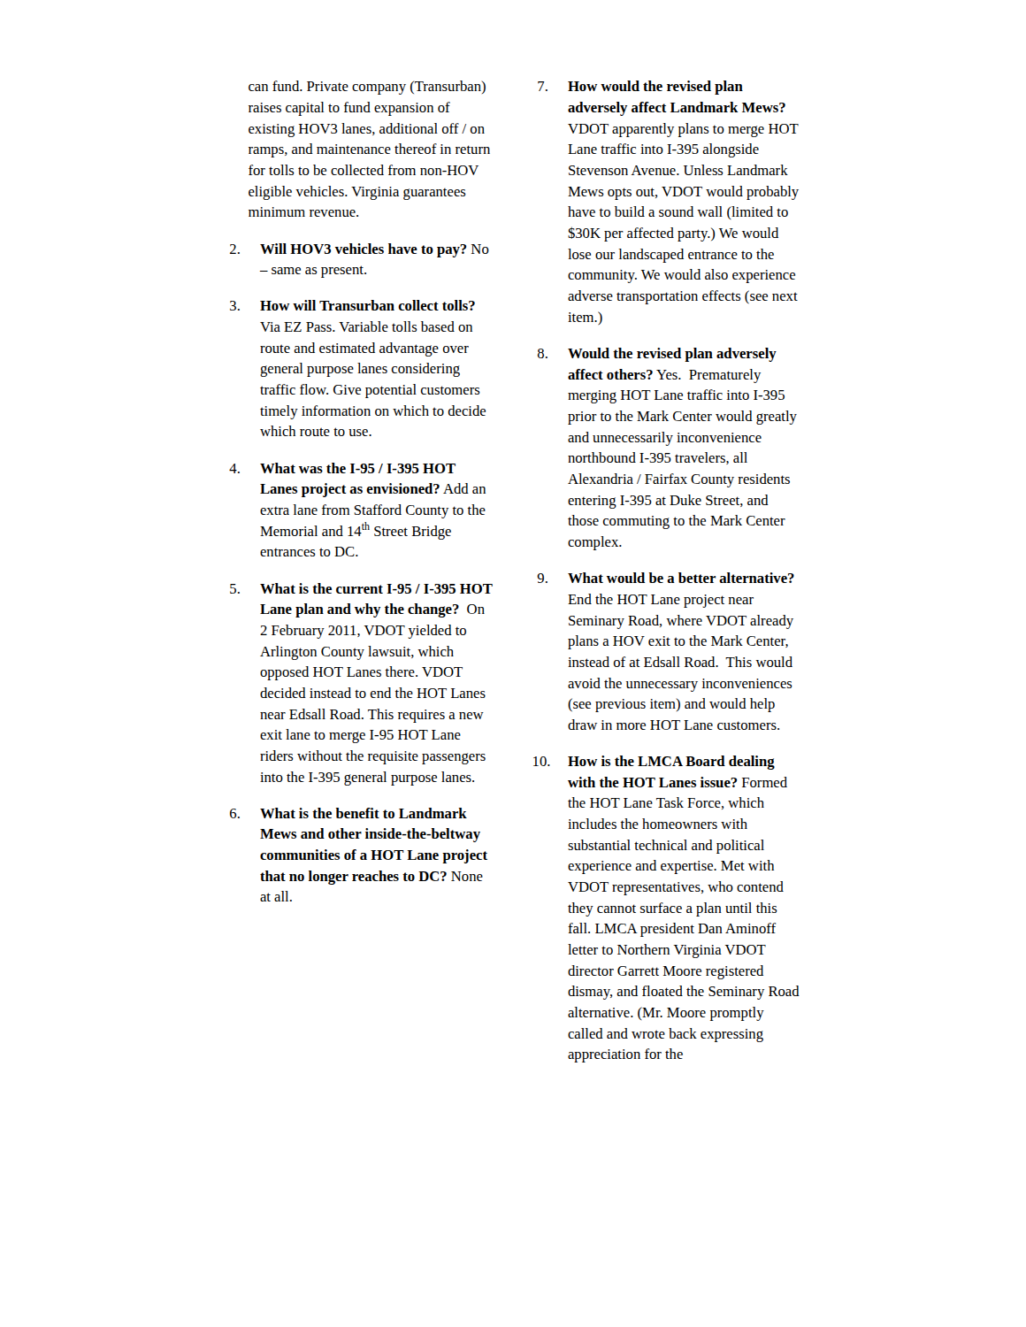can fund. Private company (Transurban) raises capital to fund expansion of existing HOV3 lanes, additional off / on ramps, and maintenance thereof in return for tolls to be collected from non-HOV eligible vehicles. Virginia guarantees minimum revenue.
2. Will HOV3 vehicles have to pay? No – same as present.
3. How will Transurban collect tolls? Via EZ Pass. Variable tolls based on route and estimated advantage over general purpose lanes considering traffic flow. Give potential customers timely information on which to decide which route to use.
4. What was the I-95 / I-395 HOT Lanes project as envisioned? Add an extra lane from Stafford County to the Memorial and 14th Street Bridge entrances to DC.
5. What is the current I-95 / I-395 HOT Lane plan and why the change? On 2 February 2011, VDOT yielded to Arlington County lawsuit, which opposed HOT Lanes there. VDOT decided instead to end the HOT Lanes near Edsall Road. This requires a new exit lane to merge I-95 HOT Lane riders without the requisite passengers into the I-395 general purpose lanes.
6. What is the benefit to Landmark Mews and other inside-the-beltway communities of a HOT Lane project that no longer reaches to DC? None at all.
7. How would the revised plan adversely affect Landmark Mews? VDOT apparently plans to merge HOT Lane traffic into I-395 alongside Stevenson Avenue. Unless Landmark Mews opts out, VDOT would probably have to build a sound wall (limited to $30K per affected party.) We would lose our landscaped entrance to the community. We would also experience adverse transportation effects (see next item.)
8. Would the revised plan adversely affect others? Yes. Prematurely merging HOT Lane traffic into I-395 prior to the Mark Center would greatly and unnecessarily inconvenience northbound I-395 travelers, all Alexandria / Fairfax County residents entering I-395 at Duke Street, and those commuting to the Mark Center complex.
9. What would be a better alternative? End the HOT Lane project near Seminary Road, where VDOT already plans a HOV exit to the Mark Center, instead of at Edsall Road. This would avoid the unnecessary inconveniences (see previous item) and would help draw in more HOT Lane customers.
10. How is the LMCA Board dealing with the HOT Lanes issue? Formed the HOT Lane Task Force, which includes the homeowners with substantial technical and political experience and expertise. Met with VDOT representatives, who contend they cannot surface a plan until this fall. LMCA president Dan Aminoff letter to Northern Virginia VDOT director Garrett Moore registered dismay, and floated the Seminary Road alternative. (Mr. Moore promptly called and wrote back expressing appreciation for the